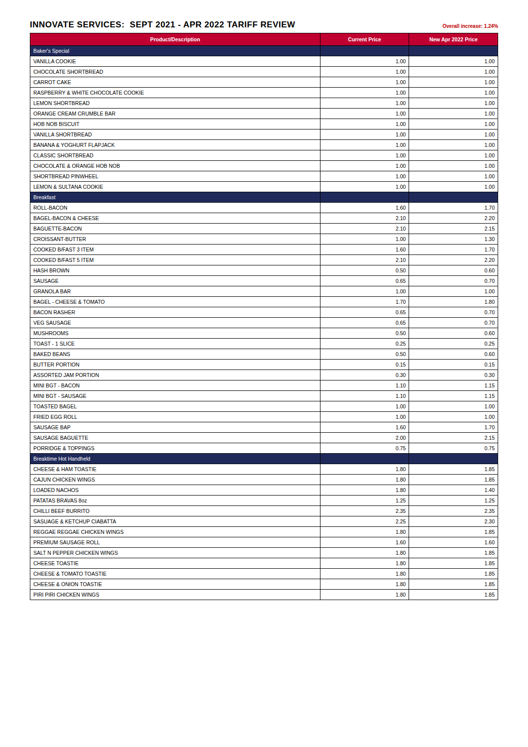Innovate Services: Sept 2021 - Apr 2022 Tariff Review
Overall increase: 1.24%
| Product/Description | Current Price | New Apr 2022 Price |
| --- | --- | --- |
| Baker's Special | | |
| VANILLA COOKIE | 1.00 | 1.00 |
| CHOCOLATE SHORTBREAD | 1.00 | 1.00 |
| CARROT CAKE | 1.00 | 1.00 |
| RASPBERRY & WHITE CHOCOLATE COOKIE | 1.00 | 1.00 |
| LEMON SHORTBREAD | 1.00 | 1.00 |
| ORANGE CREAM CRUMBLE BAR | 1.00 | 1.00 |
| HOB NOB BISCUIT | 1.00 | 1.00 |
| VANILLA SHORTBREAD | 1.00 | 1.00 |
| BANANA & YOGHURT FLAPJACK | 1.00 | 1.00 |
| CLASSIC SHORTBREAD | 1.00 | 1.00 |
| CHOCOLATE & ORANGE HOB NOB | 1.00 | 1.00 |
| SHORTBREAD PINWHEEL | 1.00 | 1.00 |
| LEMON & SULTANA COOKIE | 1.00 | 1.00 |
| Breakfast | | |
| ROLL-BACON | 1.60 | 1.70 |
| BAGEL-BACON & CHEESE | 2.10 | 2.20 |
| BAGUETTE-BACON | 2.10 | 2.15 |
| CROISSANT-BUTTER | 1.00 | 1.30 |
| COOKED B/FAST 3 ITEM | 1.60 | 1.70 |
| COOKED B/FAST 5 ITEM | 2.10 | 2.20 |
| HASH BROWN | 0.50 | 0.60 |
| SAUSAGE | 0.65 | 0.70 |
| GRANOLA BAR | 1.00 | 1.00 |
| BAGEL - CHEESE & TOMATO | 1.70 | 1.80 |
| BACON RASHER | 0.65 | 0.70 |
| VEG SAUSAGE | 0.65 | 0.70 |
| MUSHROOMS | 0.50 | 0.60 |
| TOAST - 1 SLICE | 0.25 | 0.25 |
| BAKED BEANS | 0.50 | 0.60 |
| BUTTER PORTION | 0.15 | 0.15 |
| ASSORTED JAM PORTION | 0.30 | 0.30 |
| MINI BGT - BACON | 1.10 | 1.15 |
| MINI BGT - SAUSAGE | 1.10 | 1.15 |
| TOASTED BAGEL | 1.00 | 1.00 |
| FRIED EGG ROLL | 1.00 | 1.00 |
| SAUSAGE BAP | 1.60 | 1.70 |
| SAUSAGE BAGUETTE | 2.00 | 2.15 |
| PORRIDGE & TOPPINGS | 0.75 | 0.75 |
| Breaktime Hot Handheld | | |
| CHEESE & HAM TOASTIE | 1.80 | 1.85 |
| CAJUN CHICKEN WINGS | 1.80 | 1.85 |
| LOADED NACHOS | 1.80 | 1.40 |
| PATATAS BRAVAS 8oz | 1.25 | 1.25 |
| CHILLI BEEF BURRITO | 2.35 | 2.35 |
| SASUAGE & KETCHUP CIABATTA | 2.25 | 2.30 |
| REGGAE REGGAE CHICKEN WINGS | 1.80 | 1.85 |
| PREMIUM SAUSAGE ROLL | 1.60 | 1.60 |
| SALT N PEPPER CHICKEN WINGS | 1.80 | 1.85 |
| CHEESE TOASTIE | 1.80 | 1.85 |
| CHEESE & TOMATO TOASTIE | 1.80 | 1.85 |
| CHEESE & ONION TOASTIE | 1.80 | 1.85 |
| PIRI PIRI CHICKEN WINGS | 1.80 | 1.85 |